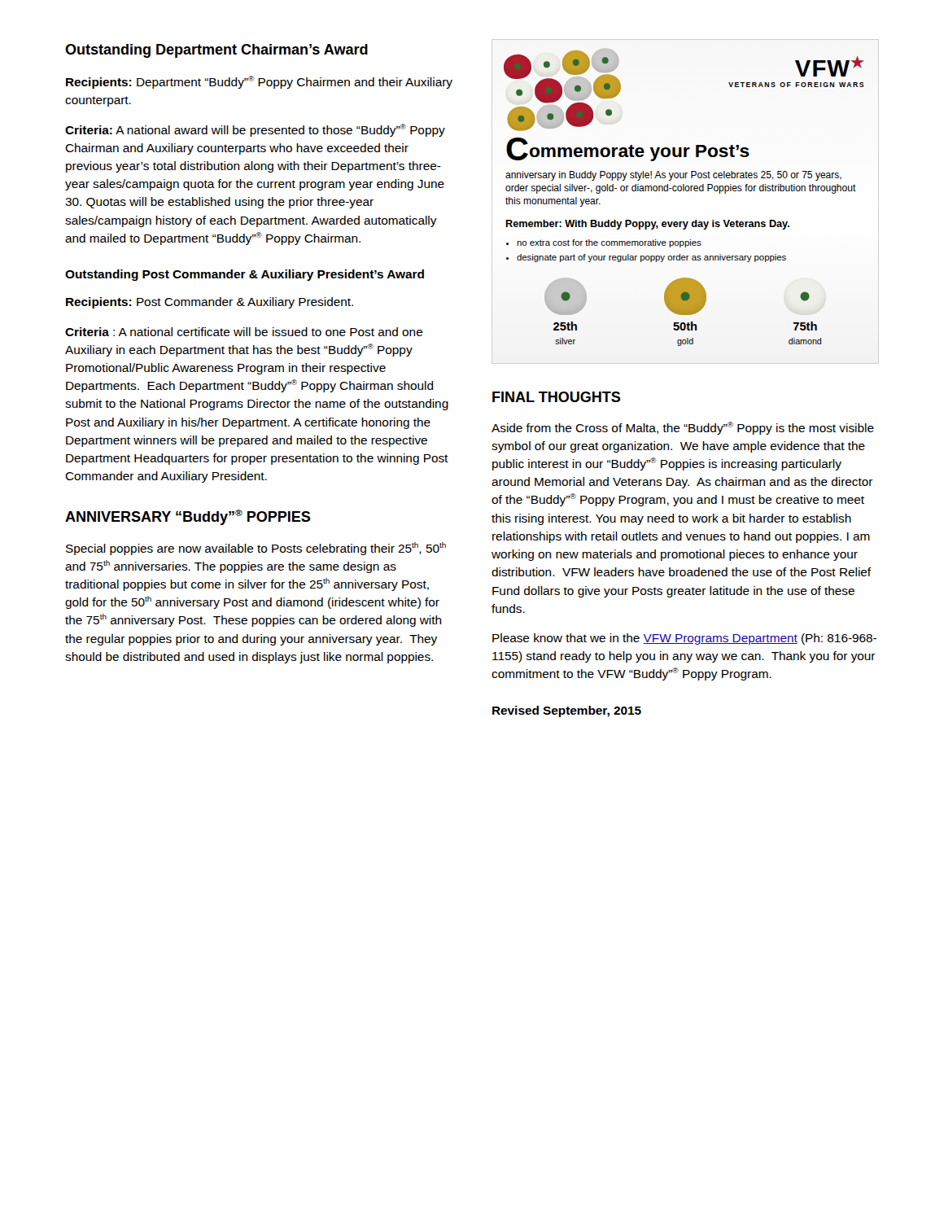Outstanding Department Chairman’s Award
Recipients: Department “Buddy”® Poppy Chairmen and their Auxiliary counterpart.
Criteria: A national award will be presented to those “Buddy”® Poppy Chairman and Auxiliary counterparts who have exceeded their previous year’s total distribution along with their Department’s three-year sales/campaign quota for the current program year ending June 30. Quotas will be established using the prior three-year sales/campaign history of each Department. Awarded automatically and mailed to Department “Buddy”® Poppy Chairman.
Outstanding Post Commander & Auxiliary President’s Award
Recipients: Post Commander & Auxiliary President.
Criteria : A national certificate will be issued to one Post and one Auxiliary in each Department that has the best “Buddy”® Poppy Promotional/Public Awareness Program in their respective Departments. Each Department “Buddy”® Poppy Chairman should submit to the National Programs Director the name of the outstanding Post and Auxiliary in his/her Department. A certificate honoring the Department winners will be prepared and mailed to the respective Department Headquarters for proper presentation to the winning Post Commander and Auxiliary President.
ANNIVERSARY “Buddy”® POPPIES
Special poppies are now available to Posts celebrating their 25th, 50th and 75th anniversaries. The poppies are the same design as traditional poppies but come in silver for the 25th anniversary Post, gold for the 50th anniversary Post and diamond (iridescent white) for the 75th anniversary Post. These poppies can be ordered along with the regular poppies prior to and during your anniversary year. They should be distributed and used in displays just like normal poppies.
VFW★
VETERANS OF FOREIGN WARS
Commemorate your Post’s
anniversary in Buddy Poppy style! As your Post celebrates 25, 50 or 75 years, order special silver-, gold- or diamond-colored Poppies for distribution throughout this monumental year.
Remember: With Buddy Poppy, every day is Veterans Day.
no extra cost for the commemorative poppies
designate part of your regular poppy order as anniversary poppies
25th silver
50th gold
75th diamond
FINAL THOUGHTS
Aside from the Cross of Malta, the “Buddy”® Poppy is the most visible symbol of our great organization. We have ample evidence that the public interest in our “Buddy”® Poppies is increasing particularly around Memorial and Veterans Day. As chairman and as the director of the “Buddy”® Poppy Program, you and I must be creative to meet this rising interest. You may need to work a bit harder to establish relationships with retail outlets and venues to hand out poppies. I am working on new materials and promotional pieces to enhance your distribution. VFW leaders have broadened the use of the Post Relief Fund dollars to give your Posts greater latitude in the use of these funds.
Please know that we in the VFW Programs Department (Ph: 816-968-1155) stand ready to help you in any way we can. Thank you for your commitment to the VFW “Buddy”® Poppy Program.
Revised September, 2015